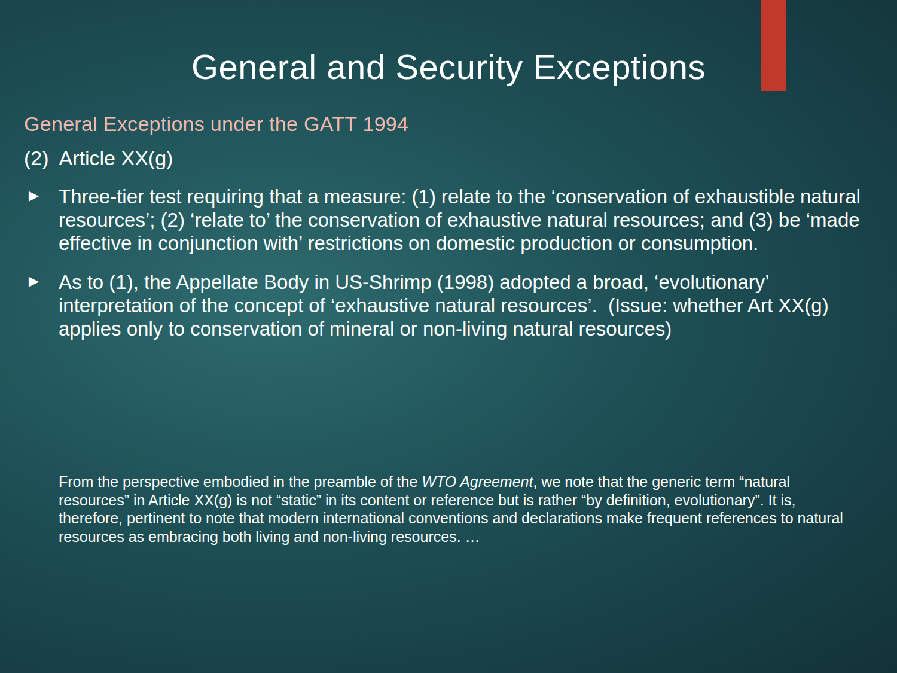General and Security Exceptions
General Exceptions under the GATT 1994
(2) Article XX(g)
Three-tier test requiring that a measure: (1) relate to the ‘conservation of exhaustible natural resources’; (2) ‘relate to’ the conservation of exhaustive natural resources; and (3) be ‘made effective in conjunction with’ restrictions on domestic production or consumption.
As to (1), the Appellate Body in US-Shrimp (1998) adopted a broad, ‘evolutionary’ interpretation of the concept of ‘exhaustive natural resources’. (Issue: whether Art XX(g) applies only to conservation of mineral or non-living natural resources)
From the perspective embodied in the preamble of the WTO Agreement, we note that the generic term “natural resources” in Article XX(g) is not “static” in its content or reference but is rather “by definition, evolutionary”. It is, therefore, pertinent to note that modern international conventions and declarations make frequent references to natural resources as embracing both living and non-living resources. …